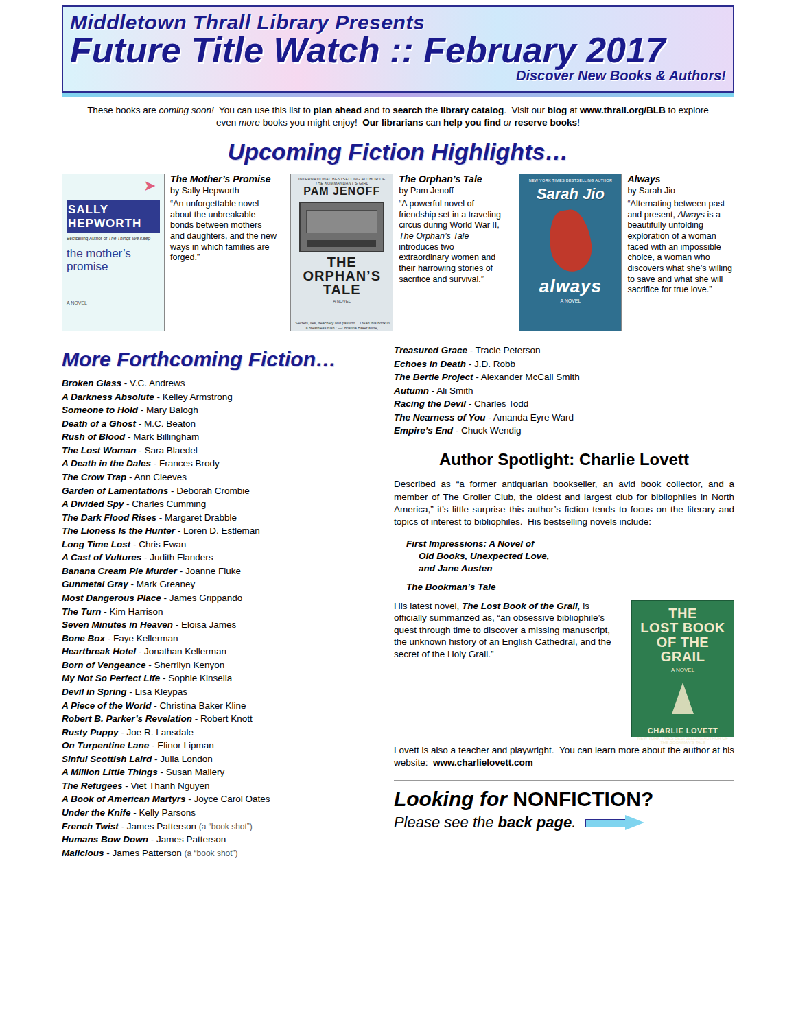Middletown Thrall Library Presents
Future Title Watch :: February 2017
Discover New Books & Authors!
These books are coming soon! You can use this list to plan ahead and to search the library catalog. Visit our blog at www.thrall.org/BLB to explore even more books you might enjoy! Our librarians can help you find or reserve books!
Upcoming Fiction Highlights…
➤
SALLY
HEPWORTH
Bestselling Author of The Things We Keep
the mother’s
promise
A NOVEL
The Mother’s Promise by Sally Hepworth “An unforgettable novel about the unbreakable bonds between mothers and daughters, and the new ways in which families are forged.”
INTERNATIONAL BESTSELLING AUTHOR OF THE KOMMANDANT’S GIRL
PAM JENOFF
THE
ORPHAN’S
TALE
A NOVEL
“Secrets, lies, treachery and passion… I read this book in a breathless rush.” —Christina Baker Kline,
#1 New York Times bestselling author of ORPHAN TRAIN
The Orphan’s Tale by Pam Jenoff “A powerful novel of friendship set in a traveling circus during World War II, The Orphan’s Tale introduces two extraordinary women and their harrowing stories of sacrifice and survival.”
NEW YORK TIMES BESTSELLING AUTHOR
Sarah Jio
always
A NOVEL
Always by Sarah Jio “Alternating between past and present, Always is a beautifully unfolding exploration of a woman faced with an impossible choice, a woman who discovers what she’s willing to save and what she will sacrifice for true love.”
More Forthcoming Fiction…
Broken Glass - V.C. Andrews
A Darkness Absolute - Kelley Armstrong
Someone to Hold - Mary Balogh
Death of a Ghost - M.C. Beaton
Rush of Blood - Mark Billingham
The Lost Woman - Sara Blaedel
A Death in the Dales - Frances Brody
The Crow Trap - Ann Cleeves
Garden of Lamentations - Deborah Crombie
A Divided Spy - Charles Cumming
The Dark Flood Rises - Margaret Drabble
The Lioness Is the Hunter - Loren D. Estleman
Long Time Lost - Chris Ewan
A Cast of Vultures - Judith Flanders
Banana Cream Pie Murder - Joanne Fluke
Gunmetal Gray - Mark Greaney
Most Dangerous Place - James Grippando
The Turn - Kim Harrison
Seven Minutes in Heaven - Eloisa James
Bone Box - Faye Kellerman
Heartbreak Hotel - Jonathan Kellerman
Born of Vengeance - Sherrilyn Kenyon
My Not So Perfect Life - Sophie Kinsella
Devil in Spring - Lisa Kleypas
A Piece of the World - Christina Baker Kline
Robert B. Parker’s Revelation - Robert Knott
Rusty Puppy - Joe R. Lansdale
On Turpentine Lane - Elinor Lipman
Sinful Scottish Laird - Julia London
A Million Little Things - Susan Mallery
The Refugees - Viet Thanh Nguyen
A Book of American Martyrs - Joyce Carol Oates
Under the Knife - Kelly Parsons
French Twist - James Patterson (a “book shot”)
Humans Bow Down - James Patterson
Malicious - James Patterson (a “book shot”)
Treasured Grace - Tracie Peterson
Echoes in Death - J.D. Robb
The Bertie Project - Alexander McCall Smith
Autumn - Ali Smith
Racing the Devil - Charles Todd
The Nearness of You - Amanda Eyre Ward
Empire’s End - Chuck Wendig
Author Spotlight: Charlie Lovett
Described as “a former antiquarian bookseller, an avid book collector, and a member of The Grolier Club, the oldest and largest club for bibliophiles in North America,” it’s little surprise this author’s fiction tends to focus on the literary and topics of interest to bibliophiles. His bestselling novels include:
First Impressions: A Novel of
Old Books, Unexpected Love,
and Jane Austen
The Bookman’s Tale
His latest novel, The Lost Book of the Grail, is officially summarized as, “an obsessive bibliophile’s quest through time to discover a missing manuscript, the unknown history of an English Cathedral, and the secret of the Holy Grail.”
THE
LOST BOOK
OF THE
GRAIL
A NOVEL
CHARLIE LOVETT
NEW YORK TIMES BESTSELLING AUTHOR OF THE BOOKMAN’S TALE
Lovett is also a teacher and playwright. You can learn more about the author at his website: www.charlielovett.com
Looking for NONFICTION?
Please see the back page.